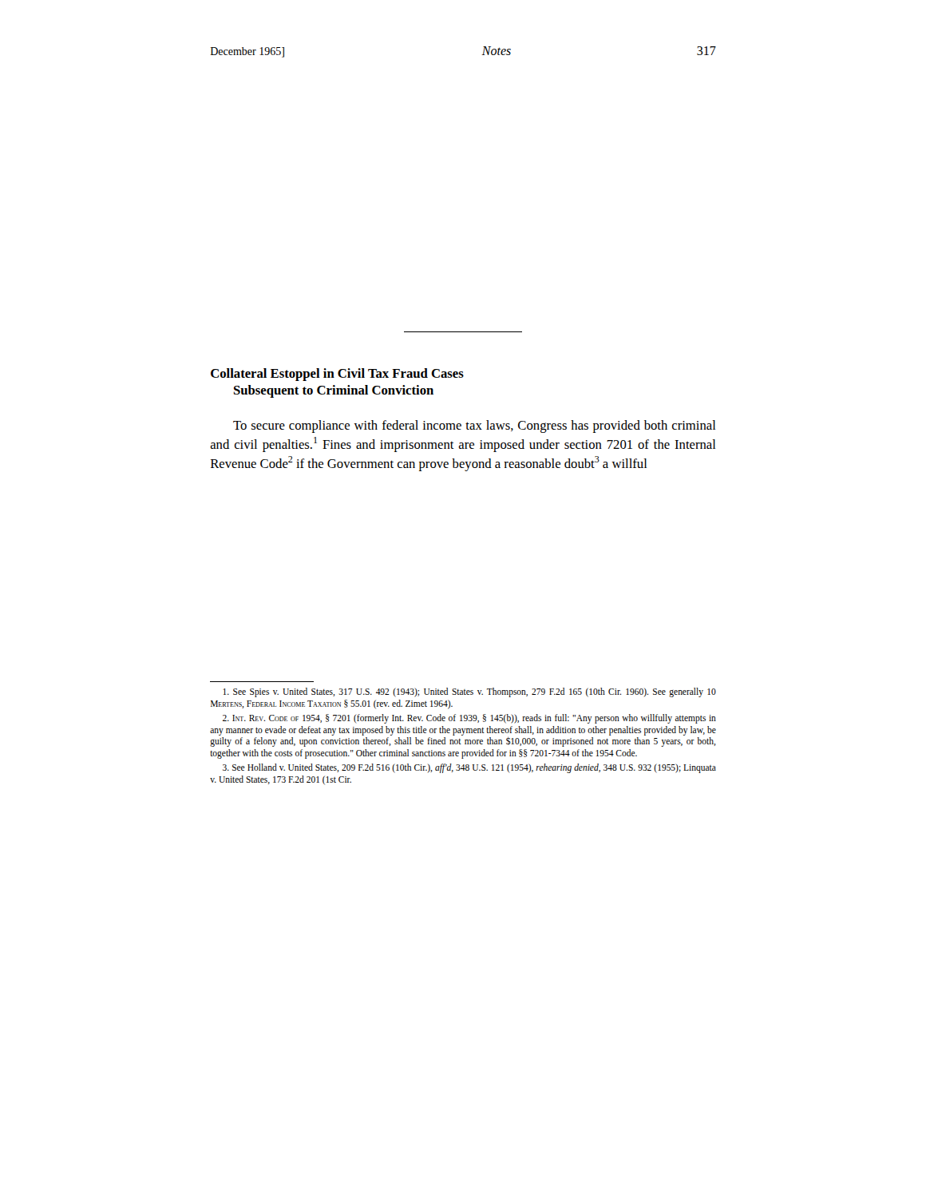December 1965]
Notes
317
Collateral Estoppel in Civil Tax Fraud Cases Subsequent to Criminal Conviction
To secure compliance with federal income tax laws, Congress has provided both criminal and civil penalties.1 Fines and imprisonment are imposed under section 7201 of the Internal Revenue Code2 if the Government can prove beyond a reasonable doubt3 a willful
1. See Spies v. United States, 317 U.S. 492 (1943); United States v. Thompson, 279 F.2d 165 (10th Cir. 1960). See generally 10 Mertens, Federal Income Taxation § 55.01 (rev. ed. Zimet 1964).
2. Int. Rev. Code of 1954, § 7201 (formerly Int. Rev. Code of 1939, § 145(b)), reads in full: "Any person who willfully attempts in any manner to evade or defeat any tax imposed by this title or the payment thereof shall, in addition to other penalties provided by law, be guilty of a felony and, upon conviction thereof, shall be fined not more than $10,000, or imprisoned not more than 5 years, or both, together with the costs of prosecution." Other criminal sanctions are provided for in §§ 7201-7344 of the 1954 Code.
3. See Holland v. United States, 209 F.2d 516 (10th Cir.), aff'd, 348 U.S. 121 (1954), rehearing denied, 348 U.S. 932 (1955); Linquata v. United States, 173 F.2d 201 (1st Cir.